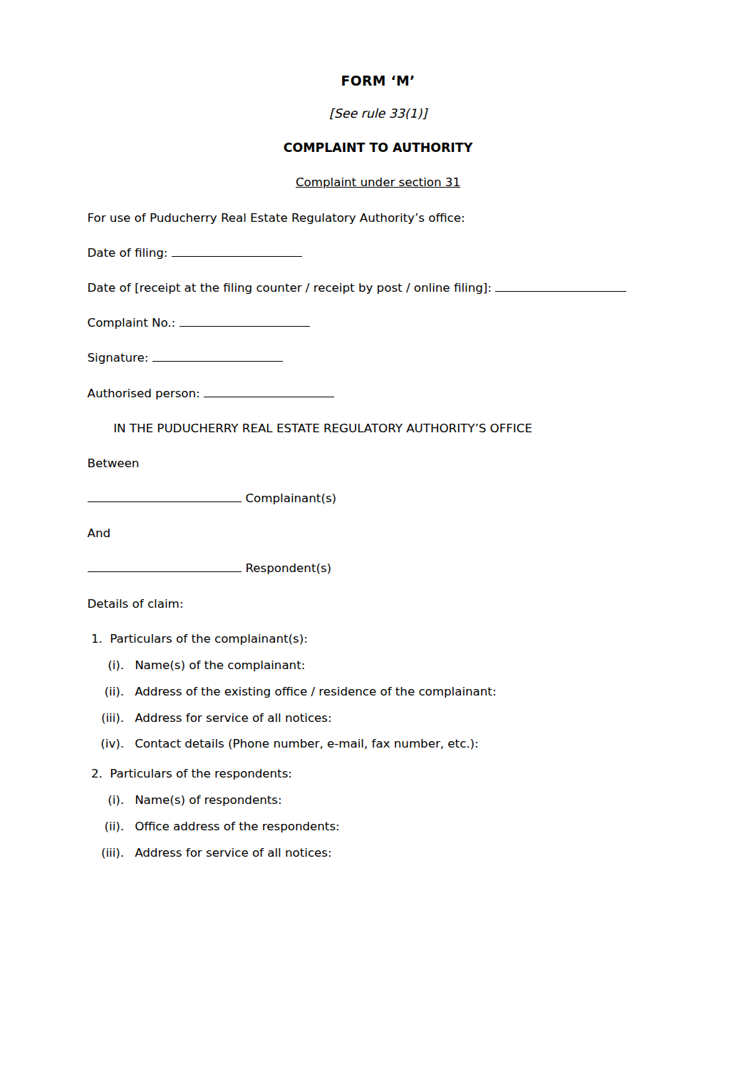FORM ‘M’
[See rule 33(1)]
COMPLAINT TO AUTHORITY
Complaint under section 31
For use of Puducherry Real Estate Regulatory Authority’s office:
Date of filing:
Date of [receipt at the filing counter / receipt by post / online filing]:
Complaint No.:
Signature:
Authorised person:
IN THE PUDUCHERRY REAL ESTATE REGULATORY AUTHORITY’S OFFICE
Between
Complainant(s)
And
Respondent(s)
Details of claim:
Particulars of the complainant(s):
Name(s) of the complainant:
Address of the existing office / residence of the complainant:
Address for service of all notices:
Contact details (Phone number, e-mail, fax number, etc.):
Particulars of the respondents:
Name(s) of respondents:
Office address of the respondents:
Address for service of all notices: